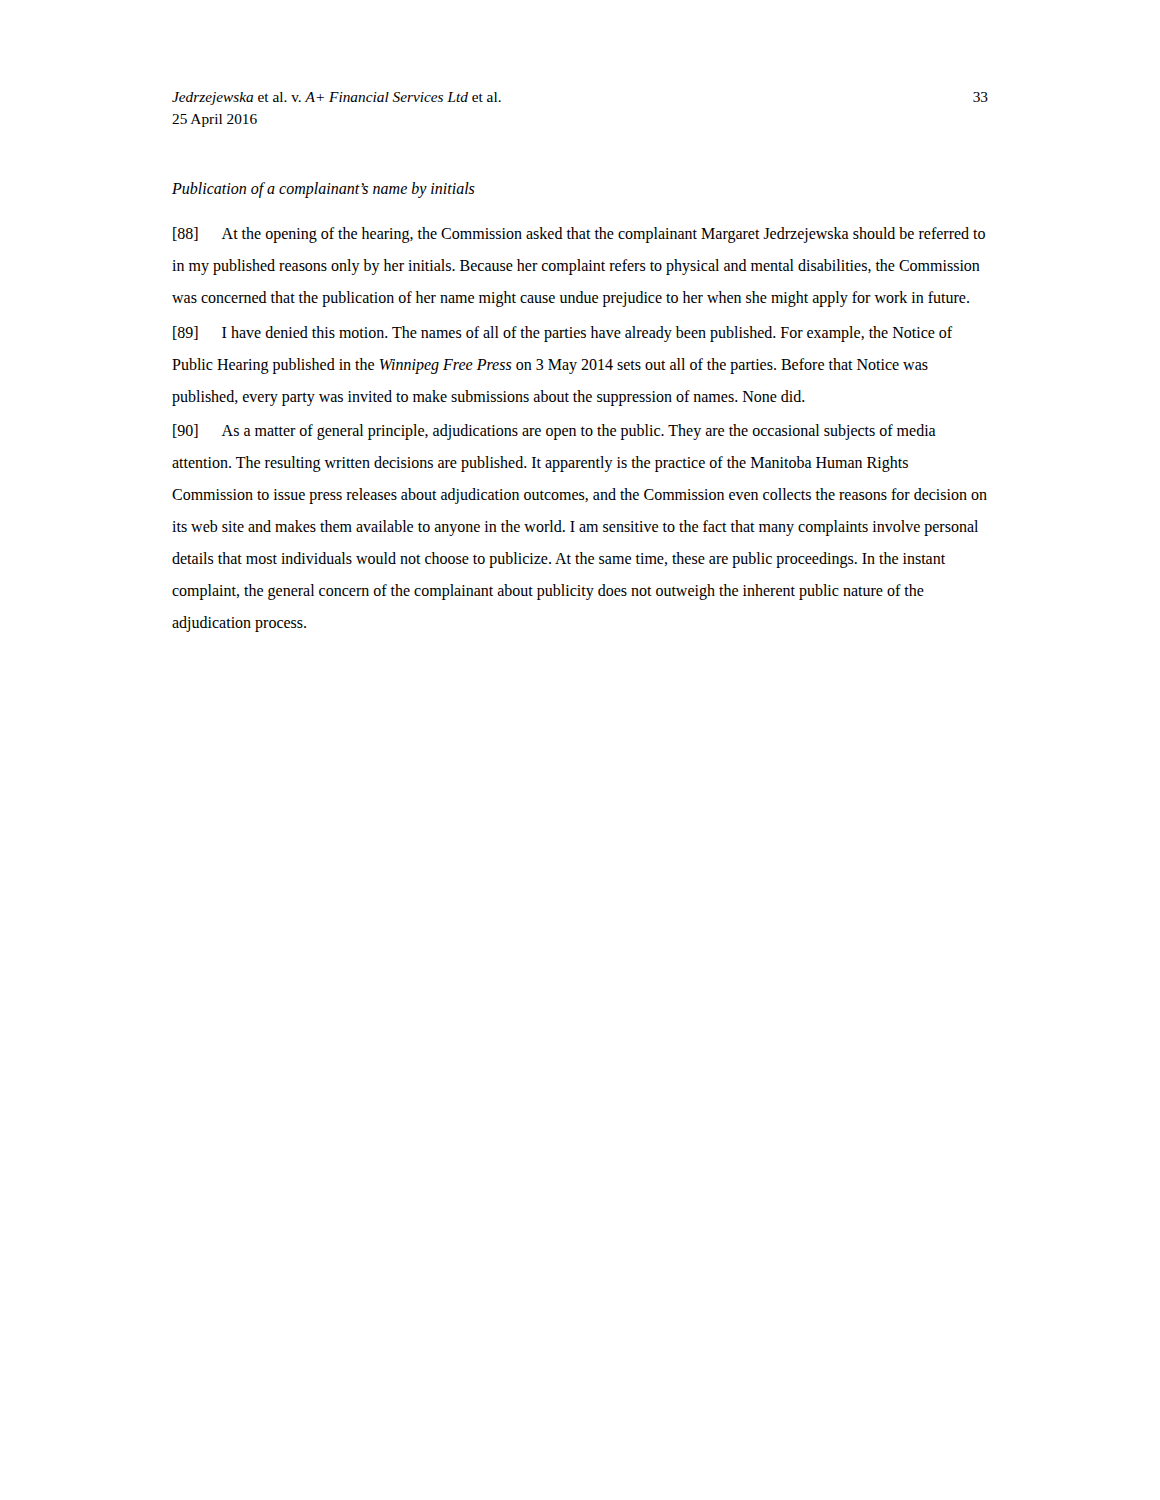Jedrzejewska et al. v. A+ Financial Services Ltd et al.
25 April 2016
33
Publication of a complainant’s name by initials
[88] At the opening of the hearing, the Commission asked that the complainant Margaret Jedrzejewska should be referred to in my published reasons only by her initials. Because her complaint refers to physical and mental disabilities, the Commission was concerned that the publication of her name might cause undue prejudice to her when she might apply for work in future.
[89] I have denied this motion. The names of all of the parties have already been published. For example, the Notice of Public Hearing published in the Winnipeg Free Press on 3 May 2014 sets out all of the parties. Before that Notice was published, every party was invited to make submissions about the suppression of names. None did.
[90] As a matter of general principle, adjudications are open to the public. They are the occasional subjects of media attention. The resulting written decisions are published. It apparently is the practice of the Manitoba Human Rights Commission to issue press releases about adjudication outcomes, and the Commission even collects the reasons for decision on its web site and makes them available to anyone in the world. I am sensitive to the fact that many complaints involve personal details that most individuals would not choose to publicize. At the same time, these are public proceedings. In the instant complaint, the general concern of the complainant about publicity does not outweigh the inherent public nature of the adjudication process.